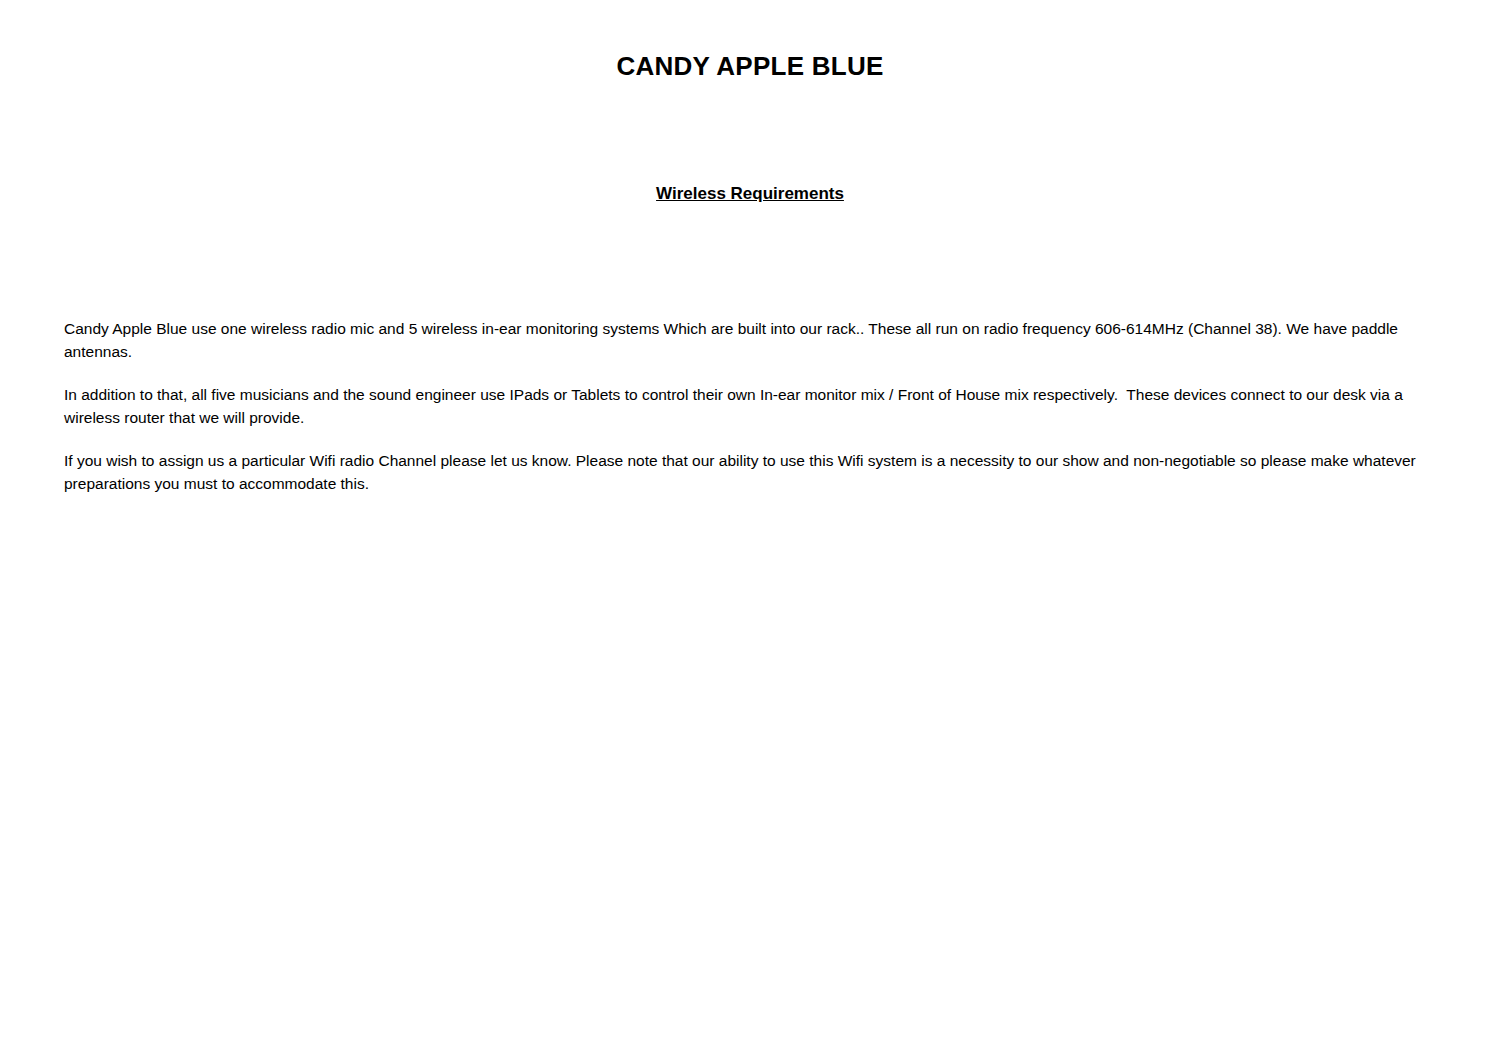CANDY APPLE BLUE
Wireless Requirements
Candy Apple Blue use one wireless radio mic and 5 wireless in-ear monitoring systems Which are built into our rack.. These all run on radio frequency 606-614MHz (Channel 38). We have paddle antennas.
In addition to that, all five musicians and the sound engineer use IPads or Tablets to control their own In-ear monitor mix / Front of House mix respectively. These devices connect to our desk via a wireless router that we will provide.
If you wish to assign us a particular Wifi radio Channel please let us know. Please note that our ability to use this Wifi system is a necessity to our show and non-negotiable so please make whatever preparations you must to accommodate this.